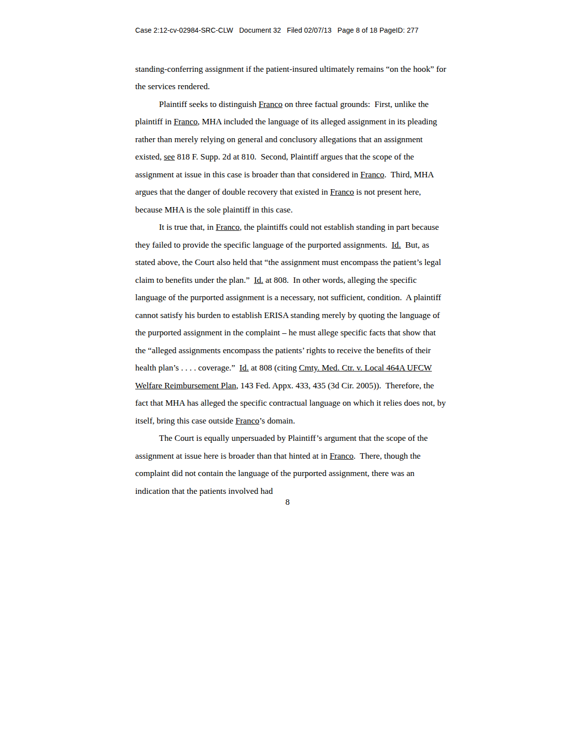Case 2:12-cv-02984-SRC-CLW Document 32 Filed 02/07/13 Page 8 of 18 PageID: 277
standing-conferring assignment if the patient-insured ultimately remains “on the hook” for the services rendered.
Plaintiff seeks to distinguish Franco on three factual grounds: First, unlike the plaintiff in Franco, MHA included the language of its alleged assignment in its pleading rather than merely relying on general and conclusory allegations that an assignment existed, see 818 F. Supp. 2d at 810. Second, Plaintiff argues that the scope of the assignment at issue in this case is broader than that considered in Franco. Third, MHA argues that the danger of double recovery that existed in Franco is not present here, because MHA is the sole plaintiff in this case.
It is true that, in Franco, the plaintiffs could not establish standing in part because they failed to provide the specific language of the purported assignments. Id. But, as stated above, the Court also held that “the assignment must encompass the patient’s legal claim to benefits under the plan.” Id. at 808. In other words, alleging the specific language of the purported assignment is a necessary, not sufficient, condition. A plaintiff cannot satisfy his burden to establish ERISA standing merely by quoting the language of the purported assignment in the complaint – he must allege specific facts that show that the “alleged assignments encompass the patients’ rights to receive the benefits of their health plan’s . . . . coverage.” Id. at 808 (citing Cmty. Med. Ctr. v. Local 464A UFCW Welfare Reimbursement Plan, 143 Fed. Appx. 433, 435 (3d Cir. 2005)). Therefore, the fact that MHA has alleged the specific contractual language on which it relies does not, by itself, bring this case outside Franco’s domain.
The Court is equally unpersuaded by Plaintiff’s argument that the scope of the assignment at issue here is broader than that hinted at in Franco. There, though the complaint did not contain the language of the purported assignment, there was an indication that the patients involved had
8